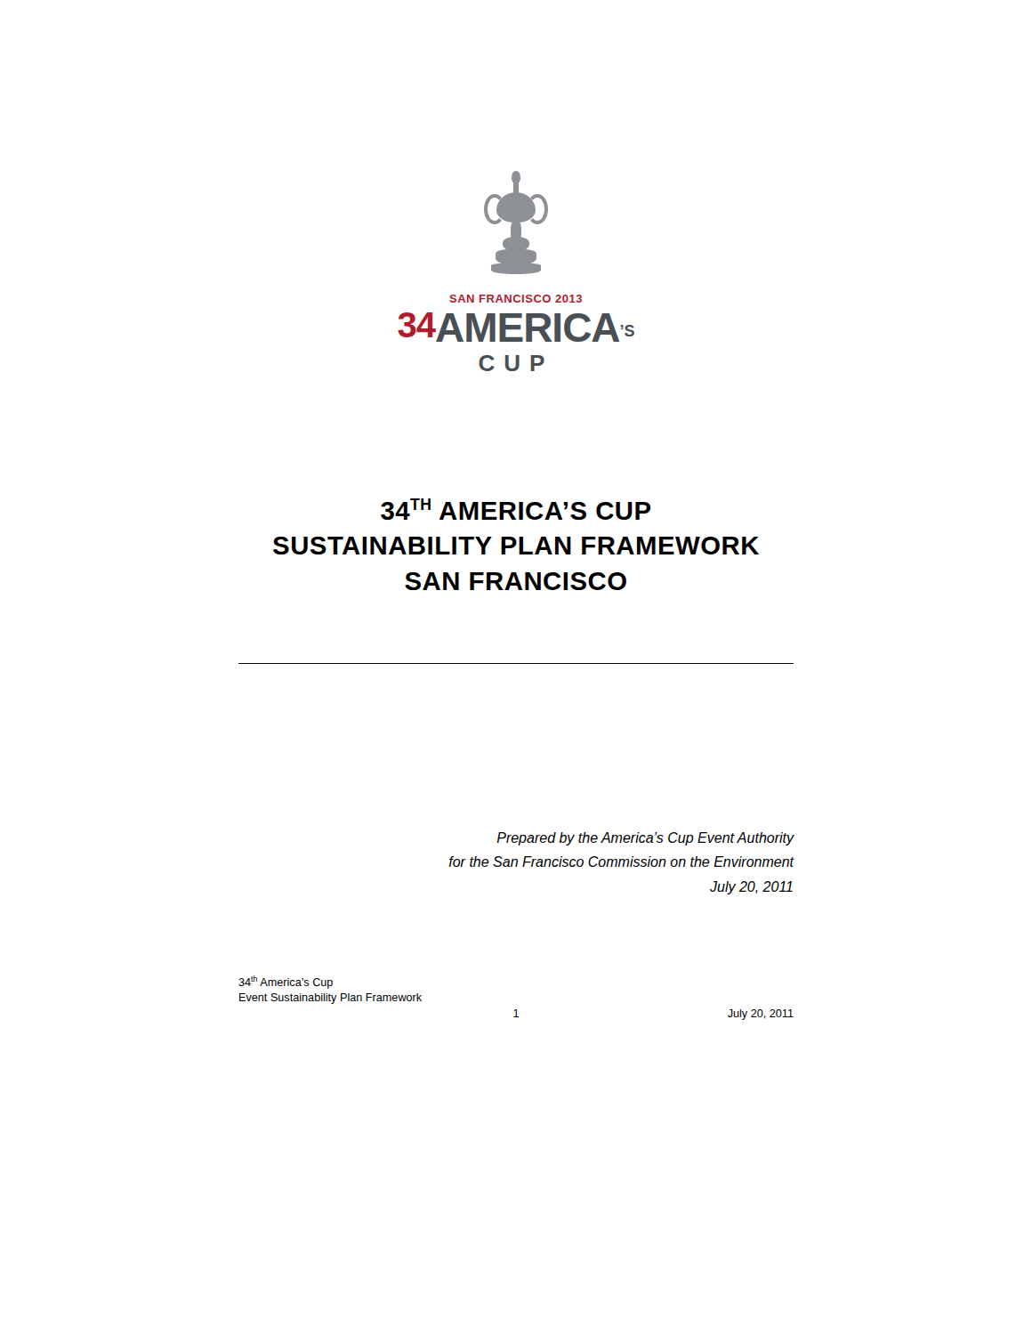SAN FRANCISCO 2013
34 AMERICA’S
CUP
34TH AMERICA’S CUP
SUSTAINABILITY PLAN FRAMEWORK
SAN FRANCISCO
Prepared by the America’s Cup Event Authority
for the San Francisco Commission on the Environment
July 20, 2011
34th America’s Cup
Event Sustainability Plan Framework
July 20, 2011
1